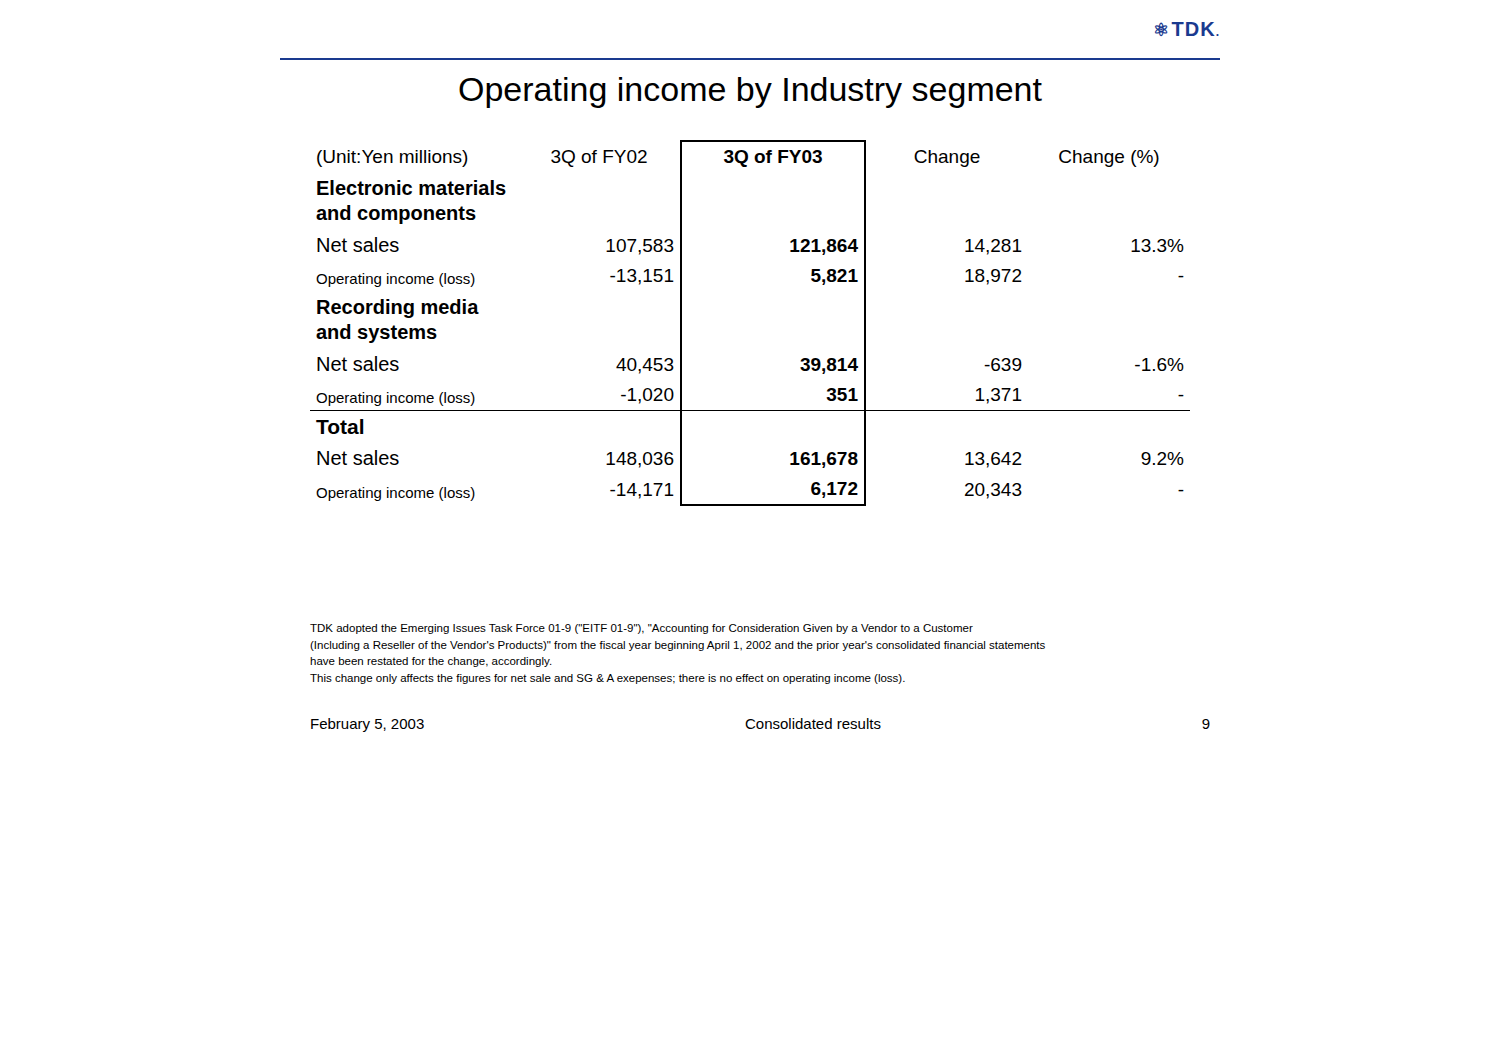⚛TDK.
Operating income by Industry segment
| (Unit:Yen millions) | 3Q of FY02 | 3Q of FY03 | Change | Change (%) |
| Electronic materials and components | | | | |
| Net sales | 107,583 | 121,864 | 14,281 | 13.3% |
| Operating income (loss) | -13,151 | 5,821 | 18,972 | - |
| Recording media and systems | | | | |
| Net sales | 40,453 | 39,814 | -639 | -1.6% |
| Operating income (loss) | -1,020 | 351 | 1,371 | - |
| Total | | | | |
| Net sales | 148,036 | 161,678 | 13,642 | 9.2% |
| Operating income (loss) | -14,171 | 6,172 | 20,343 | - |
TDK adopted the Emerging Issues Task Force 01-9 ("EITF 01-9"), "Accounting for Consideration Given by a Vendor to a Customer
(Including a Reseller of the Vendor's Products)" from the fiscal year beginning April 1, 2002 and the prior year's consolidated financial statements
have been restated for the change, accordingly.
This change only affects the figures for net sale and SG & A exepenses; there is no effect on operating income (loss).
February 5, 2003 9
Consolidated results